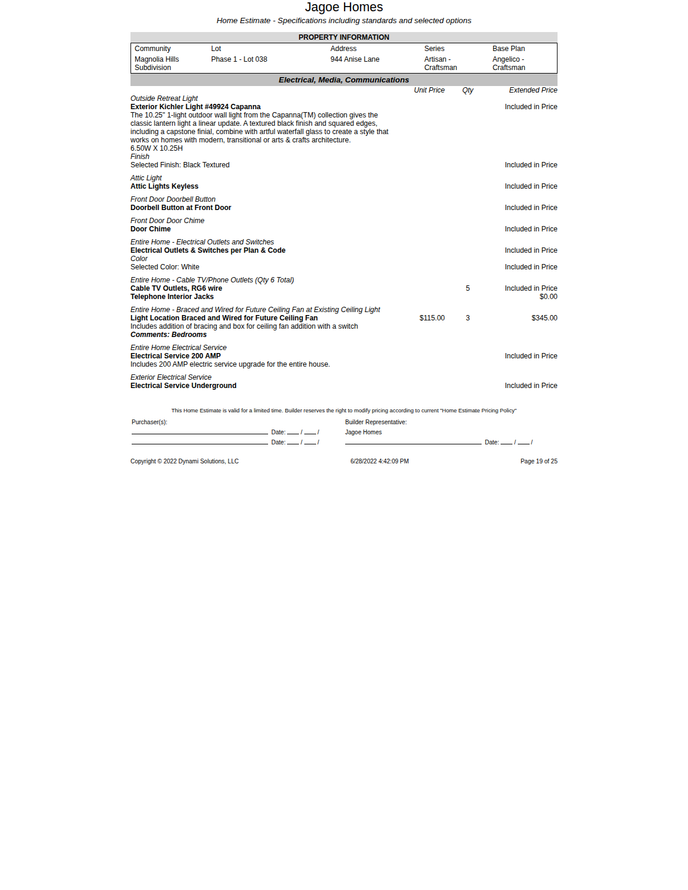Jagoe Homes
Home Estimate - Specifications including standards and selected options
PROPERTY INFORMATION
| Community | Lot | Address | Series | Base Plan |
| Magnolia Hills Subdivision | Phase 1 - Lot 038 | 944 Anise Lane | Artisan - Craftsman | Angelico - Craftsman |
Electrical, Media, Communications
| | Unit Price | Qty | Extended Price |
| Outside Retreat Light | | | |
| Exterior Kichler Light #49924 Capanna | | | Included in Price |
| The 10.25" 1-light outdoor wall light from the Capanna(TM) collection gives the classic lantern light a linear update. A textured black finish and squared edges, including a capstone finial, combine with artful waterfall glass to create a style that works on homes with modern, transitional or arts & crafts architecture. | | | |
| 6.50W X 10.25H | | | |
| Finish | | | |
| Selected Finish: Black Textured | | | Included in Price |
| Attic Light | | | |
| Attic Lights Keyless | | | Included in Price |
| Front Door Doorbell Button | | | |
| Doorbell Button at Front Door | | | Included in Price |
| Front Door Door Chime | | | |
| Door Chime | | | Included in Price |
| Entire Home - Electrical Outlets and Switches | | | |
| Electrical Outlets & Switches per Plan & Code | | | Included in Price |
| Color | | | |
| Selected Color: White | | | Included in Price |
| Entire Home - Cable TV/Phone Outlets (Qty 6 Total) | | | |
| Cable TV Outlets, RG6 wire | | 5 | Included in Price |
| Telephone Interior Jacks | | | $0.00 |
| Entire Home - Braced and Wired for Future Ceiling Fan at Existing Ceiling Light | | | |
| Light Location Braced and Wired for Future Ceiling Fan | $115.00 | 3 | $345.00 |
| Includes addition of bracing and box for ceiling fan addition with a switch | | | |
| Comments: Bedrooms | | | |
| Entire Home Electrical Service | | | |
| Electrical Service 200 AMP | | | Included in Price |
| Includes 200 AMP electric service upgrade for the entire house. | | | |
| Exterior Electrical Service | | | |
| Electrical Service Underground | | | Included in Price |
This Home Estimate is valid for a limited time. Builder reserves the right to modify pricing according to current "Home Estimate Pricing Policy"
| Purchaser(s): | Builder Representative: |
| Date: / / | Jagoe Homes |
| Date: / / | Date: / / |
Copyright © 2022 Dynami Solutions, LLC 6/28/2022 4:42:09 PM Page 19 of 25